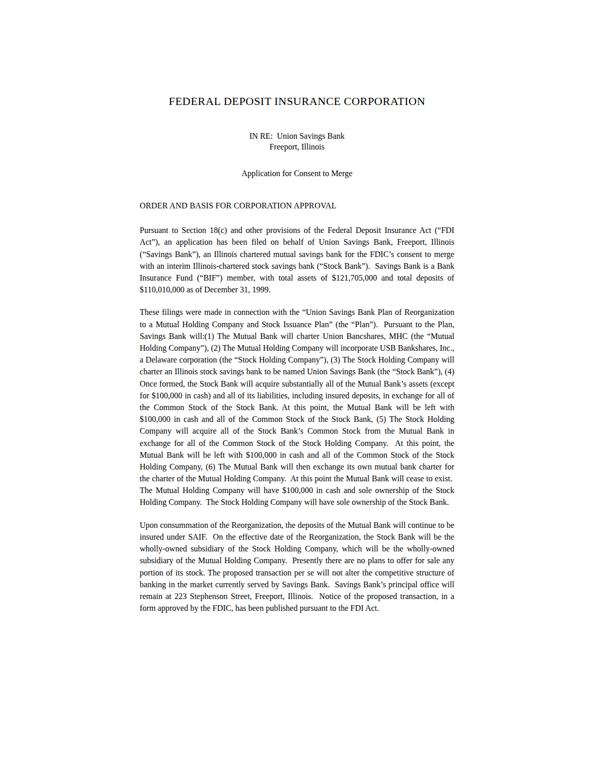FEDERAL DEPOSIT INSURANCE CORPORATION
IN RE: Union Savings Bank Freeport, Illinois
Application for Consent to Merge
ORDER AND BASIS FOR CORPORATION APPROVAL
Pursuant to Section 18(c) and other provisions of the Federal Deposit Insurance Act (“FDI Act”), an application has been filed on behalf of Union Savings Bank, Freeport, Illinois (“Savings Bank”), an Illinois chartered mutual savings bank for the FDIC’s consent to merge with an interim Illinois-chartered stock savings bank (“Stock Bank”). Savings Bank is a Bank Insurance Fund (“BIF”) member, with total assets of $121,705,000 and total deposits of $110,010,000 as of December 31, 1999.
These filings were made in connection with the “Union Savings Bank Plan of Reorganization to a Mutual Holding Company and Stock Issuance Plan” (the “Plan”). Pursuant to the Plan, Savings Bank will:(1) The Mutual Bank will charter Union Bancshares, MHC (the “Mutual Holding Company”), (2) The Mutual Holding Company will incorporate USB Bankshares, Inc., a Delaware corporation (the “Stock Holding Company”), (3) The Stock Holding Company will charter an Illinois stock savings bank to be named Union Savings Bank (the “Stock Bank”), (4) Once formed, the Stock Bank will acquire substantially all of the Mutual Bank’s assets (except for $100,000 in cash) and all of its liabilities, including insured deposits, in exchange for all of the Common Stock of the Stock Bank. At this point, the Mutual Bank will be left with $100,000 in cash and all of the Common Stock of the Stock Bank, (5) The Stock Holding Company will acquire all of the Stock Bank’s Common Stock from the Mutual Bank in exchange for all of the Common Stock of the Stock Holding Company. At this point, the Mutual Bank will be left with $100,000 in cash and all of the Common Stock of the Stock Holding Company, (6) The Mutual Bank will then exchange its own mutual bank charter for the charter of the Mutual Holding Company. At this point the Mutual Bank will cease to exist. The Mutual Holding Company will have $100,000 in cash and sole ownership of the Stock Holding Company. The Stock Holding Company will have sole ownership of the Stock Bank.
Upon consummation of the Reorganization, the deposits of the Mutual Bank will continue to be insured under SAIF. On the effective date of the Reorganization, the Stock Bank will be the wholly-owned subsidiary of the Stock Holding Company, which will be the wholly-owned subsidiary of the Mutual Holding Company. Presently there are no plans to offer for sale any portion of its stock. The proposed transaction per se will not alter the competitive structure of banking in the market currently served by Savings Bank. Savings Bank’s principal office will remain at 223 Stephenson Street, Freeport, Illinois. Notice of the proposed transaction, in a form approved by the FDIC, has been published pursuant to the FDI Act.